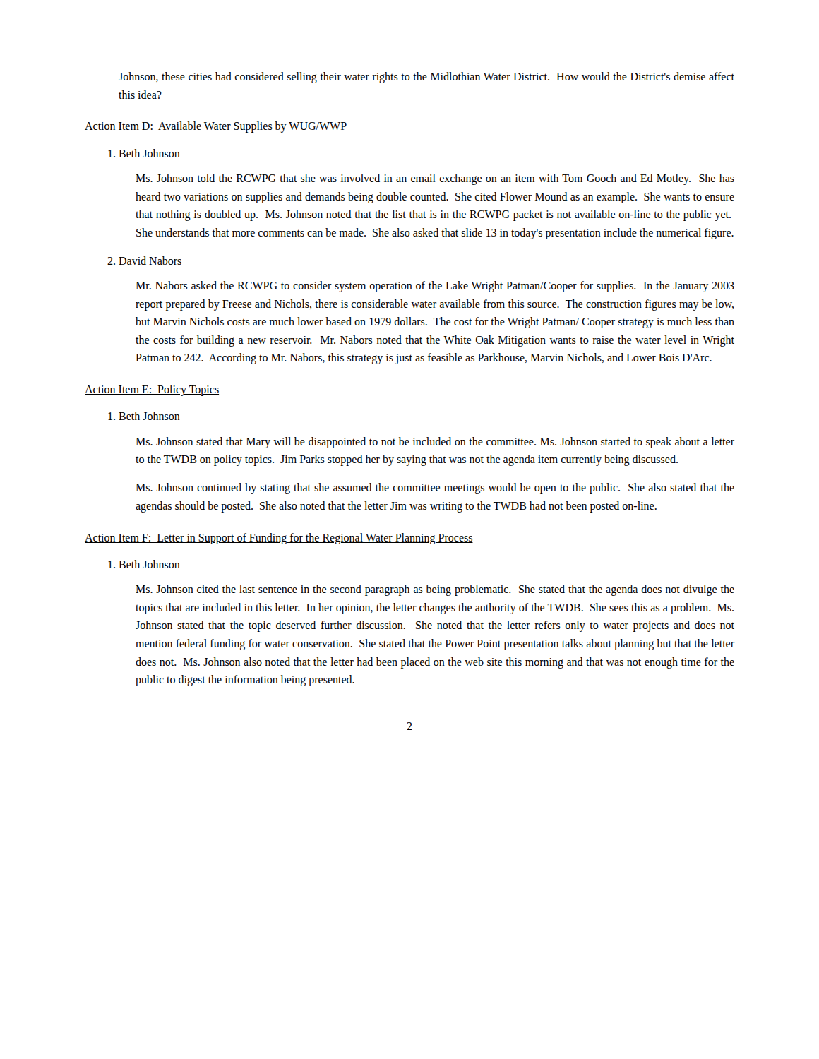Johnson, these cities had considered selling their water rights to the Midlothian Water District. How would the District's demise affect this idea?
Action Item D: Available Water Supplies by WUG/WWP
Beth Johnson
Ms. Johnson told the RCWPG that she was involved in an email exchange on an item with Tom Gooch and Ed Motley. She has heard two variations on supplies and demands being double counted. She cited Flower Mound as an example. She wants to ensure that nothing is doubled up. Ms. Johnson noted that the list that is in the RCWPG packet is not available on-line to the public yet. She understands that more comments can be made. She also asked that slide 13 in today's presentation include the numerical figure.
David Nabors
Mr. Nabors asked the RCWPG to consider system operation of the Lake Wright Patman/Cooper for supplies. In the January 2003 report prepared by Freese and Nichols, there is considerable water available from this source. The construction figures may be low, but Marvin Nichols costs are much lower based on 1979 dollars. The cost for the Wright Patman/ Cooper strategy is much less than the costs for building a new reservoir. Mr. Nabors noted that the White Oak Mitigation wants to raise the water level in Wright Patman to 242. According to Mr. Nabors, this strategy is just as feasible as Parkhouse, Marvin Nichols, and Lower Bois D'Arc.
Action Item E: Policy Topics
Beth Johnson
Ms. Johnson stated that Mary will be disappointed to not be included on the committee. Ms. Johnson started to speak about a letter to the TWDB on policy topics. Jim Parks stopped her by saying that was not the agenda item currently being discussed.
Ms. Johnson continued by stating that she assumed the committee meetings would be open to the public. She also stated that the agendas should be posted. She also noted that the letter Jim was writing to the TWDB had not been posted on-line.
Action Item F: Letter in Support of Funding for the Regional Water Planning Process
Beth Johnson
Ms. Johnson cited the last sentence in the second paragraph as being problematic. She stated that the agenda does not divulge the topics that are included in this letter. In her opinion, the letter changes the authority of the TWDB. She sees this as a problem. Ms. Johnson stated that the topic deserved further discussion. She noted that the letter refers only to water projects and does not mention federal funding for water conservation. She stated that the Power Point presentation talks about planning but that the letter does not. Ms. Johnson also noted that the letter had been placed on the web site this morning and that was not enough time for the public to digest the information being presented.
2